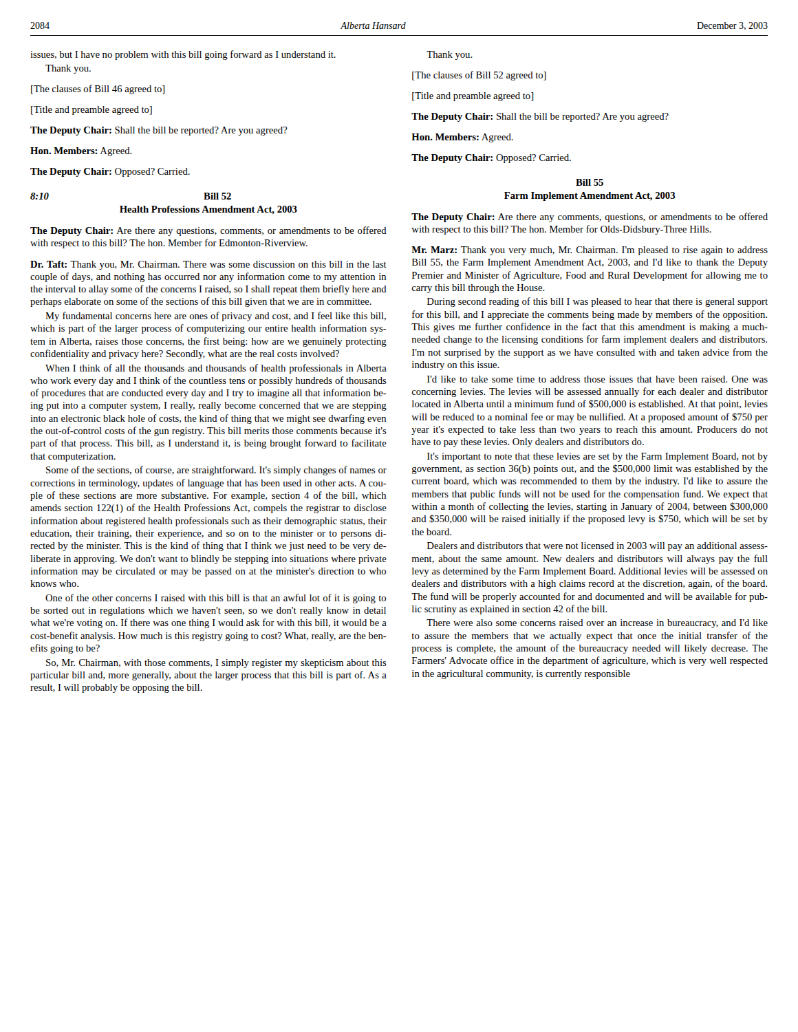2084 Alberta Hansard December 3, 2003
issues, but I have no problem with this bill going forward as I understand it.
Thank you.
[The clauses of Bill 46 agreed to]
[Title and preamble agreed to]
The Deputy Chair: Shall the bill be reported? Are you agreed?
Hon. Members: Agreed.
The Deputy Chair: Opposed? Carried.
8:10
Bill 52
Health Professions Amendment Act, 2003
The Deputy Chair: Are there any questions, comments, or amendments to be offered with respect to this bill? The hon. Member for Edmonton-Riverview.
Dr. Taft: Thank you, Mr. Chairman. There was some discussion on this bill in the last couple of days, and nothing has occurred nor any information come to my attention in the interval to allay some of the concerns I raised, so I shall repeat them briefly here and perhaps elaborate on some of the sections of this bill given that we are in committee.
My fundamental concerns here are ones of privacy and cost, and I feel like this bill, which is part of the larger process of computerizing our entire health information system in Alberta, raises those concerns, the first being: how are we genuinely protecting confidentiality and privacy here? Secondly, what are the real costs involved?
When I think of all the thousands and thousands of health professionals in Alberta who work every day and I think of the countless tens or possibly hundreds of thousands of procedures that are conducted every day and I try to imagine all that information being put into a computer system, I really, really become concerned that we are stepping into an electronic black hole of costs, the kind of thing that we might see dwarfing even the out-of-control costs of the gun registry. This bill merits those comments because it's part of that process. This bill, as I understand it, is being brought forward to facilitate that computerization.
Some of the sections, of course, are straightforward. It's simply changes of names or corrections in terminology, updates of language that has been used in other acts. A couple of these sections are more substantive. For example, section 4 of the bill, which amends section 122(1) of the Health Professions Act, compels the registrar to disclose information about registered health professionals such as their demographic status, their education, their training, their experience, and so on to the minister or to persons directed by the minister. This is the kind of thing that I think we just need to be very deliberate in approving. We don't want to blindly be stepping into situations where private information may be circulated or may be passed on at the minister's direction to who knows who.
One of the other concerns I raised with this bill is that an awful lot of it is going to be sorted out in regulations which we haven't seen, so we don't really know in detail what we're voting on. If there was one thing I would ask for with this bill, it would be a cost-benefit analysis. How much is this registry going to cost? What, really, are the benefits going to be?
So, Mr. Chairman, with those comments, I simply register my skepticism about this particular bill and, more generally, about the larger process that this bill is part of. As a result, I will probably be opposing the bill.
Thank you.
[The clauses of Bill 52 agreed to]
[Title and preamble agreed to]
The Deputy Chair: Shall the bill be reported? Are you agreed?
Hon. Members: Agreed.
The Deputy Chair: Opposed? Carried.
Bill 55 Farm Implement Amendment Act, 2003
The Deputy Chair: Are there any comments, questions, or amendments to be offered with respect to this bill? The hon. Member for Olds-Didsbury-Three Hills.
Mr. Marz: Thank you very much, Mr. Chairman. I'm pleased to rise again to address Bill 55, the Farm Implement Amendment Act, 2003, and I'd like to thank the Deputy Premier and Minister of Agriculture, Food and Rural Development for allowing me to carry this bill through the House.
During second reading of this bill I was pleased to hear that there is general support for this bill, and I appreciate the comments being made by members of the opposition. This gives me further confidence in the fact that this amendment is making a much-needed change to the licensing conditions for farm implement dealers and distributors. I'm not surprised by the support as we have consulted with and taken advice from the industry on this issue.
I'd like to take some time to address those issues that have been raised. One was concerning levies. The levies will be assessed annually for each dealer and distributor located in Alberta until a minimum fund of $500,000 is established. At that point, levies will be reduced to a nominal fee or may be nullified. At a proposed amount of $750 per year it's expected to take less than two years to reach this amount. Producers do not have to pay these levies. Only dealers and distributors do.
It's important to note that these levies are set by the Farm Implement Board, not by government, as section 36(b) points out, and the $500,000 limit was established by the current board, which was recommended to them by the industry. I'd like to assure the members that public funds will not be used for the compensation fund. We expect that within a month of collecting the levies, starting in January of 2004, between $300,000 and $350,000 will be raised initially if the proposed levy is $750, which will be set by the board.
Dealers and distributors that were not licensed in 2003 will pay an additional assessment, about the same amount. New dealers and distributors will always pay the full levy as determined by the Farm Implement Board. Additional levies will be assessed on dealers and distributors with a high claims record at the discretion, again, of the board. The fund will be properly accounted for and documented and will be available for public scrutiny as explained in section 42 of the bill.
There were also some concerns raised over an increase in bureaucracy, and I'd like to assure the members that we actually expect that once the initial transfer of the process is complete, the amount of the bureaucracy needed will likely decrease. The Farmers' Advocate office in the department of agriculture, which is very well respected in the agricultural community, is currently responsible